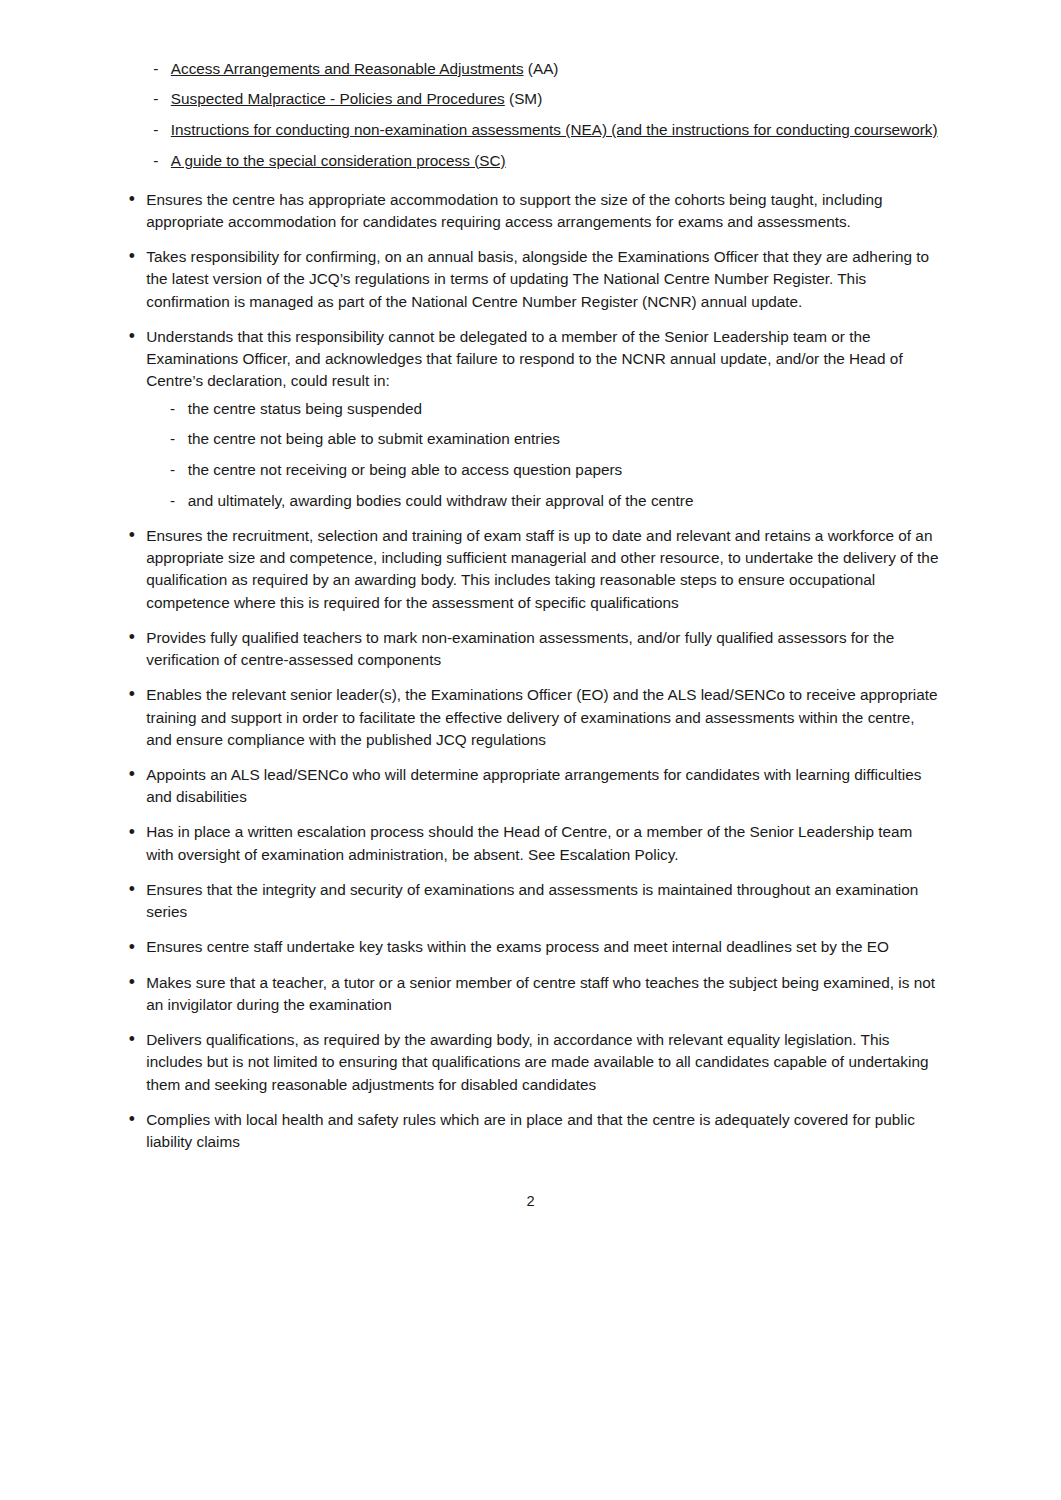Access Arrangements and Reasonable Adjustments (AA)
Suspected Malpractice - Policies and Procedures (SM)
Instructions for conducting non-examination assessments (NEA) (and the instructions for conducting coursework)
A guide to the special consideration process (SC)
Ensures the centre has appropriate accommodation to support the size of the cohorts being taught, including appropriate accommodation for candidates requiring access arrangements for exams and assessments.
Takes responsibility for confirming, on an annual basis, alongside the Examinations Officer that they are adhering to the latest version of the JCQ’s regulations in terms of updating The National Centre Number Register. This confirmation is managed as part of the National Centre Number Register (NCNR) annual update.
Understands that this responsibility cannot be delegated to a member of the Senior Leadership team or the Examinations Officer, and acknowledges that failure to respond to the NCNR annual update, and/or the Head of Centre’s declaration, could result in:
the centre status being suspended
the centre not being able to submit examination entries
the centre not receiving or being able to access question papers
and ultimately, awarding bodies could withdraw their approval of the centre
Ensures the recruitment, selection and training of exam staff is up to date and relevant and retains a workforce of an appropriate size and competence, including sufficient managerial and other resource, to undertake the delivery of the qualification as required by an awarding body. This includes taking reasonable steps to ensure occupational competence where this is required for the assessment of specific qualifications
Provides fully qualified teachers to mark non-examination assessments, and/or fully qualified assessors for the verification of centre-assessed components
Enables the relevant senior leader(s), the Examinations Officer (EO) and the ALS lead/SENCo to receive appropriate training and support in order to facilitate the effective delivery of examinations and assessments within the centre, and ensure compliance with the published JCQ regulations
Appoints an ALS lead/SENCo who will determine appropriate arrangements for candidates with learning difficulties and disabilities
Has in place a written escalation process should the Head of Centre, or a member of the Senior Leadership team with oversight of examination administration, be absent. See Escalation Policy.
Ensures that the integrity and security of examinations and assessments is maintained throughout an examination series
Ensures centre staff undertake key tasks within the exams process and meet internal deadlines set by the EO
Makes sure that a teacher, a tutor or a senior member of centre staff who teaches the subject being examined, is not an invigilator during the examination
Delivers qualifications, as required by the awarding body, in accordance with relevant equality legislation. This includes but is not limited to ensuring that qualifications are made available to all candidates capable of undertaking them and seeking reasonable adjustments for disabled candidates
Complies with local health and safety rules which are in place and that the centre is adequately covered for public liability claims
2